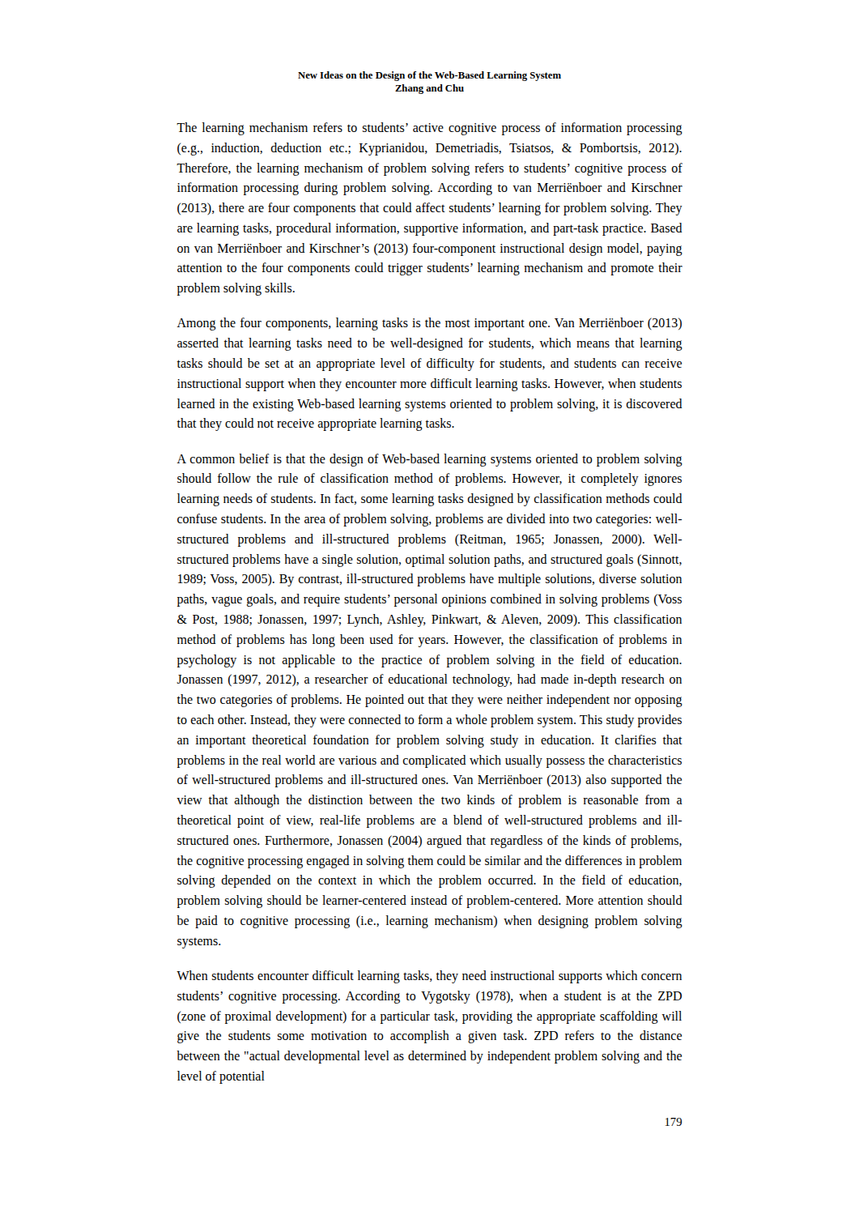New Ideas on the Design of the Web-Based Learning System Zhang and Chu
The learning mechanism refers to students’ active cognitive process of information processing (e.g., induction, deduction etc.; Kyprianidou, Demetriadis, Tsiatsos, & Pombortsis, 2012). Therefore, the learning mechanism of problem solving refers to students’ cognitive process of information processing during problem solving. According to van Merriënboer and Kirschner (2013), there are four components that could affect students’ learning for problem solving. They are learning tasks, procedural information, supportive information, and part-task practice. Based on van Merriënboer and Kirschner’s (2013) four-component instructional design model, paying attention to the four components could trigger students’ learning mechanism and promote their problem solving skills.
Among the four components, learning tasks is the most important one. Van Merriënboer (2013) asserted that learning tasks need to be well-designed for students, which means that learning tasks should be set at an appropriate level of difficulty for students, and students can receive instructional support when they encounter more difficult learning tasks. However, when students learned in the existing Web-based learning systems oriented to problem solving, it is discovered that they could not receive appropriate learning tasks.
A common belief is that the design of Web-based learning systems oriented to problem solving should follow the rule of classification method of problems. However, it completely ignores learning needs of students. In fact, some learning tasks designed by classification methods could confuse students. In the area of problem solving, problems are divided into two categories: well-structured problems and ill-structured problems (Reitman, 1965; Jonassen, 2000). Well-structured problems have a single solution, optimal solution paths, and structured goals (Sinnott, 1989; Voss, 2005). By contrast, ill-structured problems have multiple solutions, diverse solution paths, vague goals, and require students’ personal opinions combined in solving problems (Voss & Post, 1988; Jonassen, 1997; Lynch, Ashley, Pinkwart, & Aleven, 2009). This classification method of problems has long been used for years. However, the classification of problems in psychology is not applicable to the practice of problem solving in the field of education. Jonassen (1997, 2012), a researcher of educational technology, had made in-depth research on the two categories of problems. He pointed out that they were neither independent nor opposing to each other. Instead, they were connected to form a whole problem system. This study provides an important theoretical foundation for problem solving study in education. It clarifies that problems in the real world are various and complicated which usually possess the characteristics of well-structured problems and ill-structured ones. Van Merriënboer (2013) also supported the view that although the distinction between the two kinds of problem is reasonable from a theoretical point of view, real-life problems are a blend of well-structured problems and ill-structured ones. Furthermore, Jonassen (2004) argued that regardless of the kinds of problems, the cognitive processing engaged in solving them could be similar and the differences in problem solving depended on the context in which the problem occurred. In the field of education, problem solving should be learner-centered instead of problem-centered. More attention should be paid to cognitive processing (i.e., learning mechanism) when designing problem solving systems.
When students encounter difficult learning tasks, they need instructional supports which concern students’ cognitive processing. According to Vygotsky (1978), when a student is at the ZPD (zone of proximal development) for a particular task, providing the appropriate scaffolding will give the students some motivation to accomplish a given task. ZPD refers to the distance between the "actual developmental level as determined by independent problem solving and the level of potential
179